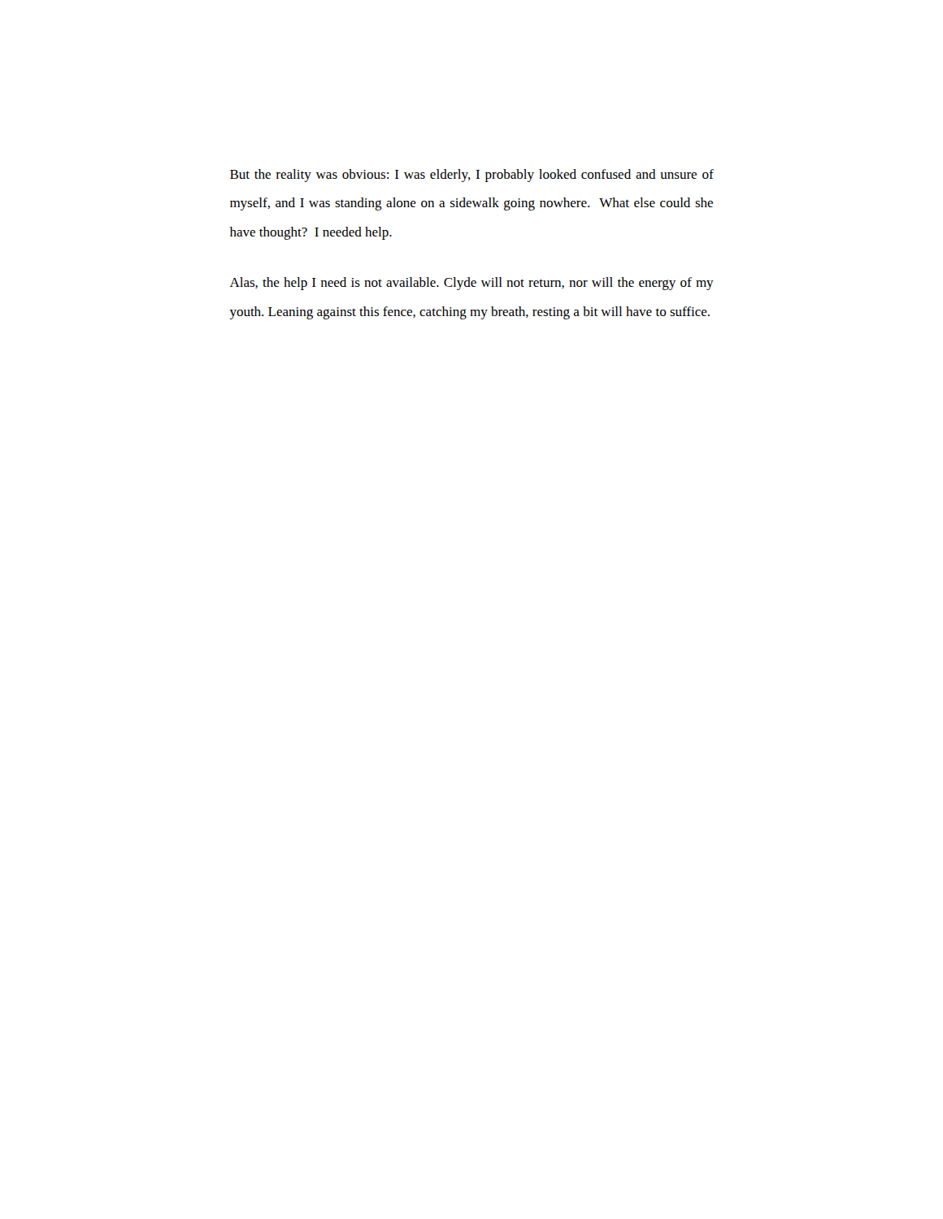But the reality was obvious: I was elderly, I probably looked confused and unsure of myself, and I was standing alone on a sidewalk going nowhere. What else could she have thought? I needed help.
Alas, the help I need is not available. Clyde will not return, nor will the energy of my youth. Leaning against this fence, catching my breath, resting a bit will have to suffice.